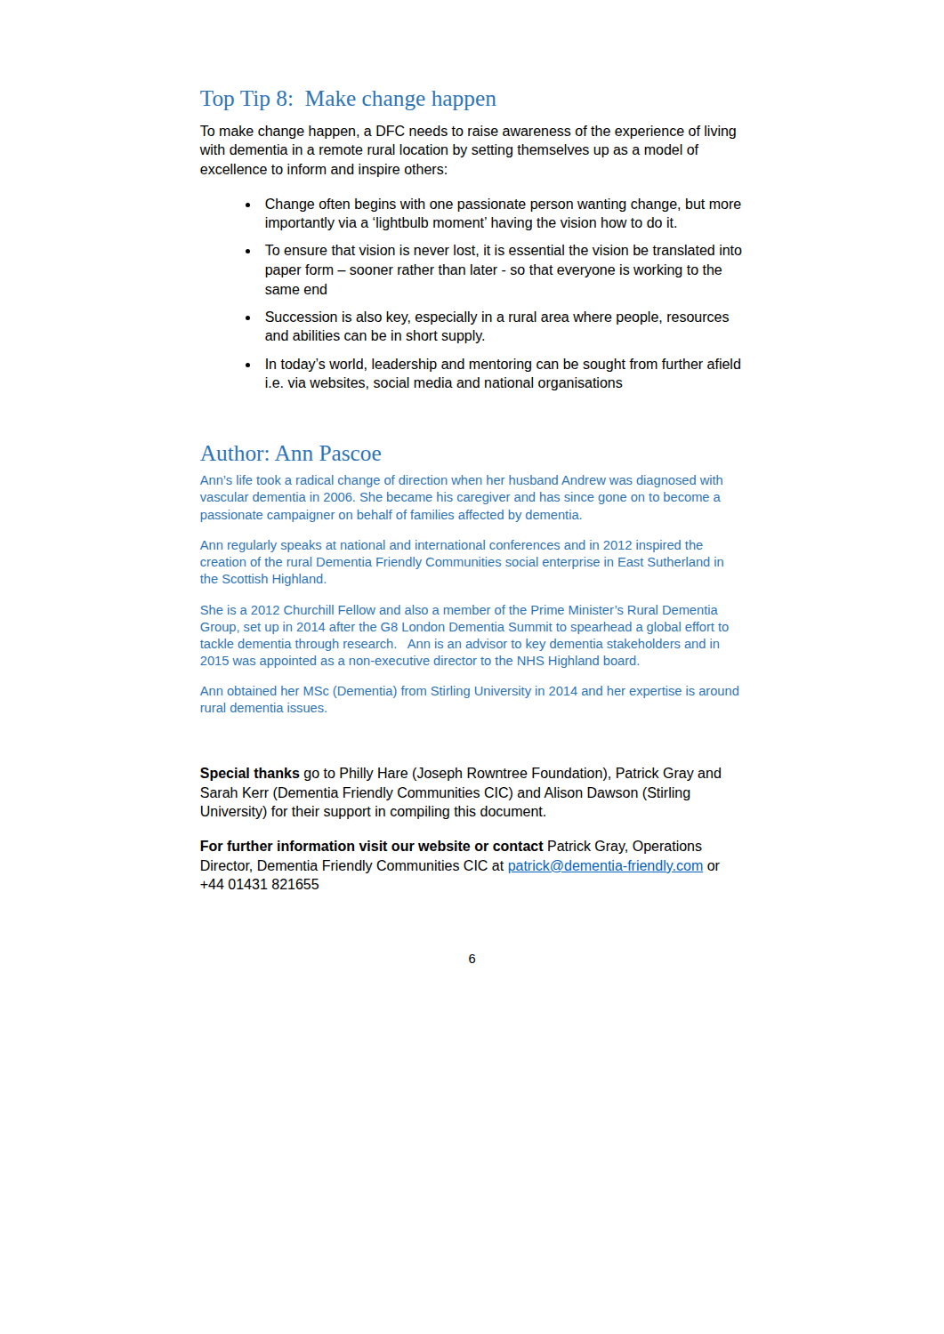Top Tip 8: Make change happen
To make change happen, a DFC needs to raise awareness of the experience of living with dementia in a remote rural location by setting themselves up as a model of excellence to inform and inspire others:
Change often begins with one passionate person wanting change, but more importantly via a ‘lightbulb moment’ having the vision how to do it.
To ensure that vision is never lost, it is essential the vision be translated into paper form – sooner rather than later - so that everyone is working to the same end
Succession is also key, especially in a rural area where people, resources and abilities can be in short supply.
In today’s world, leadership and mentoring can be sought from further afield i.e. via websites, social media and national organisations
Author: Ann Pascoe
Ann’s life took a radical change of direction when her husband Andrew was diagnosed with vascular dementia in 2006. She became his caregiver and has since gone on to become a passionate campaigner on behalf of families affected by dementia.
Ann regularly speaks at national and international conferences and in 2012 inspired the creation of the rural Dementia Friendly Communities social enterprise in East Sutherland in the Scottish Highland.
She is a 2012 Churchill Fellow and also a member of the Prime Minister’s Rural Dementia Group, set up in 2014 after the G8 London Dementia Summit to spearhead a global effort to tackle dementia through research. Ann is an advisor to key dementia stakeholders and in 2015 was appointed as a non-executive director to the NHS Highland board.
Ann obtained her MSc (Dementia) from Stirling University in 2014 and her expertise is around rural dementia issues.
Special thanks go to Philly Hare (Joseph Rowntree Foundation), Patrick Gray and Sarah Kerr (Dementia Friendly Communities CIC) and Alison Dawson (Stirling University) for their support in compiling this document.
For further information visit our website or contact Patrick Gray, Operations Director, Dementia Friendly Communities CIC at patrick@dementia-friendly.com or +44 01431 821655
6